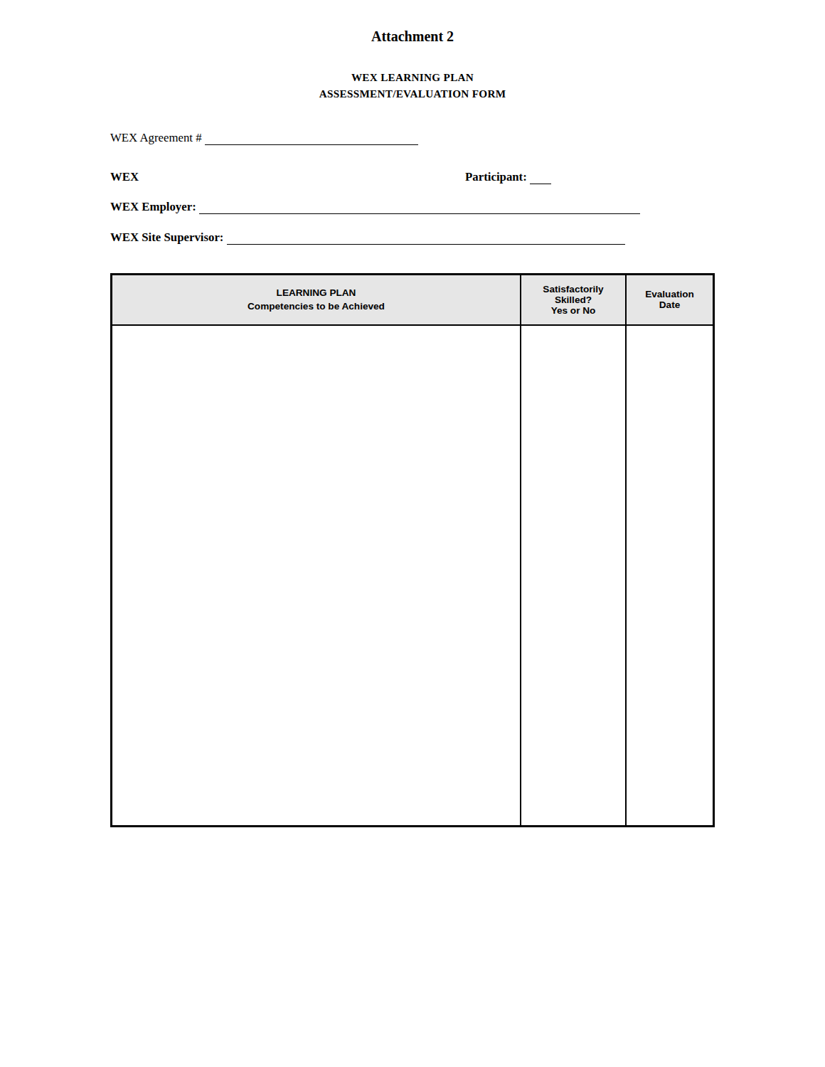Attachment 2
WEX LEARNING PLAN
ASSESSMENT/EVALUATION FORM
WEX Agreement #
WEX Participant:
WEX Employer:
WEX Site Supervisor:
| LEARNING PLAN Competencies to be Achieved | Satisfactorily Skilled? Yes or No | Evaluation Date |
| --- | --- | --- |